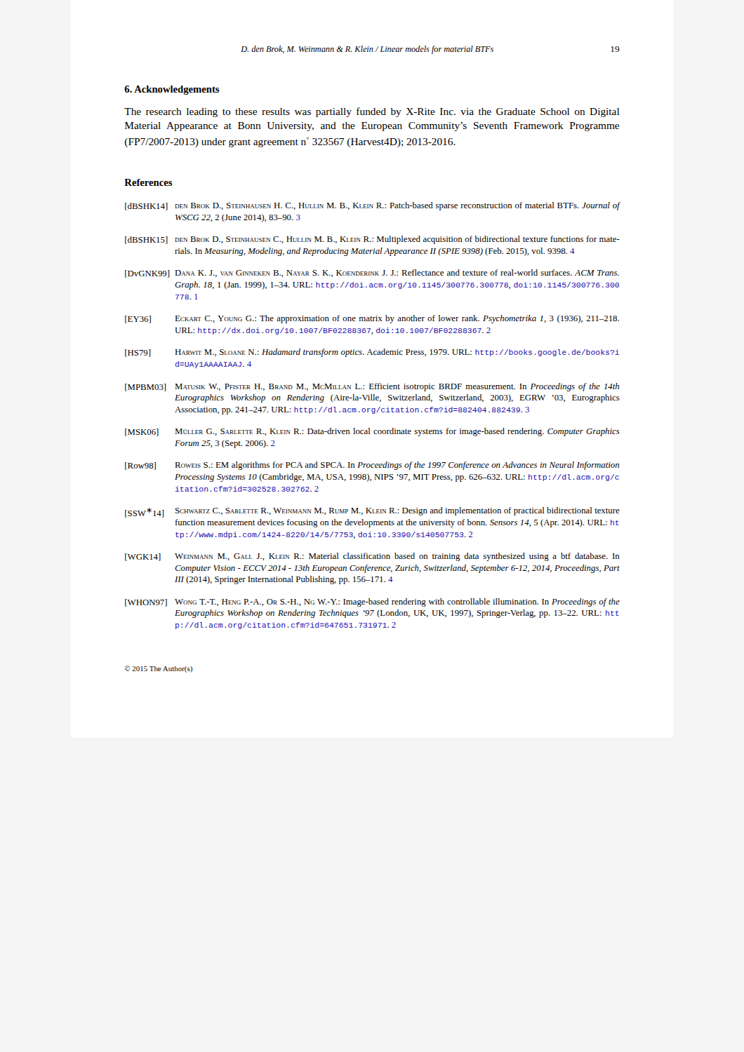D. den Brok, M. Weinmann & R. Klein / Linear models for material BTFs
19
6. Acknowledgements
The research leading to these results was partially funded by X-Rite Inc. via the Graduate School on Digital Material Appearance at Bonn University, and the European Community’s Seventh Framework Programme (FP7/2007-2013) under grant agreement n◦ 323567 (Harvest4D); 2013-2016.
References
[dBSHK14]
den Brok D., Steinhausen H. C., Hullin M. B., Klein R.: Patch-based sparse reconstruction of material BTFs. Journal of WSCG 22, 2 (June 2014), 83–90. 3
[dBSHK15]
den Brok D., Steinhausen C., Hullin M. B., Klein R.: Multiplexed acquisition of bidirectional texture functions for materials. In Measuring, Modeling, and Reproducing Material Appearance II (SPIE 9398) (Feb. 2015), vol. 9398. 4
[DvGNK99]
Dana K. J., van Ginneken B., Nayar S. K., Koenderink J. J.: Reflectance and texture of real-world surfaces. ACM Trans. Graph. 18, 1 (Jan. 1999), 1–34. URL: http://doi.acm.org/10.1145/300776.300778, doi:10.1145/300776.300778. 1
[EY36]
Eckart C., Young G.: The approximation of one matrix by another of lower rank. Psychometrika 1, 3 (1936), 211–218. URL: http://dx.doi.org/10.1007/BF02288367, doi:10.1007/BF02288367. 2
[HS79]
Harwit M., Sloane N.: Hadamard transform optics. Academic Press, 1979. URL: http://books.google.de/books?id=UAy1AAAAIAAJ. 4
[MPBM03]
Matusik W., Pfister H., Brand M., McMillan L.: Efficient isotropic BRDF measurement. In Proceedings of the 14th Eurographics Workshop on Rendering (Aire-la-Ville, Switzerland, Switzerland, 2003), EGRW ’03, Eurographics Association, pp. 241–247. URL: http://dl.acm.org/citation.cfm?id=882404.882439. 3
[MSK06]
Müller G., Sarlette R., Klein R.: Data-driven local coordinate systems for image-based rendering. Computer Graphics Forum 25, 3 (Sept. 2006). 2
[Row98]
Roweis S.: EM algorithms for PCA and SPCA. In Proceedings of the 1997 Conference on Advances in Neural Information Processing Systems 10 (Cambridge, MA, USA, 1998), NIPS ’97, MIT Press, pp. 626–632. URL: http://dl.acm.org/citation.cfm?id=302528.302762. 2
[SSW∗14]
Schwartz C., Sarlette R., Weinmann M., Rump M., Klein R.: Design and implementation of practical bidirectional texture function measurement devices focusing on the developments at the university of bonn. Sensors 14, 5 (Apr. 2014). URL: http://www.mdpi.com/1424-8220/14/5/7753, doi:10.3390/s140507753. 2
[WGK14]
Weinmann M., Gall J., Klein R.: Material classification based on training data synthesized using a btf database. In Computer Vision - ECCV 2014 - 13th European Conference, Zurich, Switzerland, September 6-12, 2014, Proceedings, Part III (2014), Springer International Publishing, pp. 156–171. 4
[WHON97]
Wong T.-T., Heng P.-A., Or S.-H., Ng W.-Y.: Image-based rendering with controllable illumination. In Proceedings of the Eurographics Workshop on Rendering Techniques ’97 (London, UK, UK, 1997), Springer-Verlag, pp. 13–22. URL: http://dl.acm.org/citation.cfm?id=647651.731971. 2
© 2015 The Author(s)